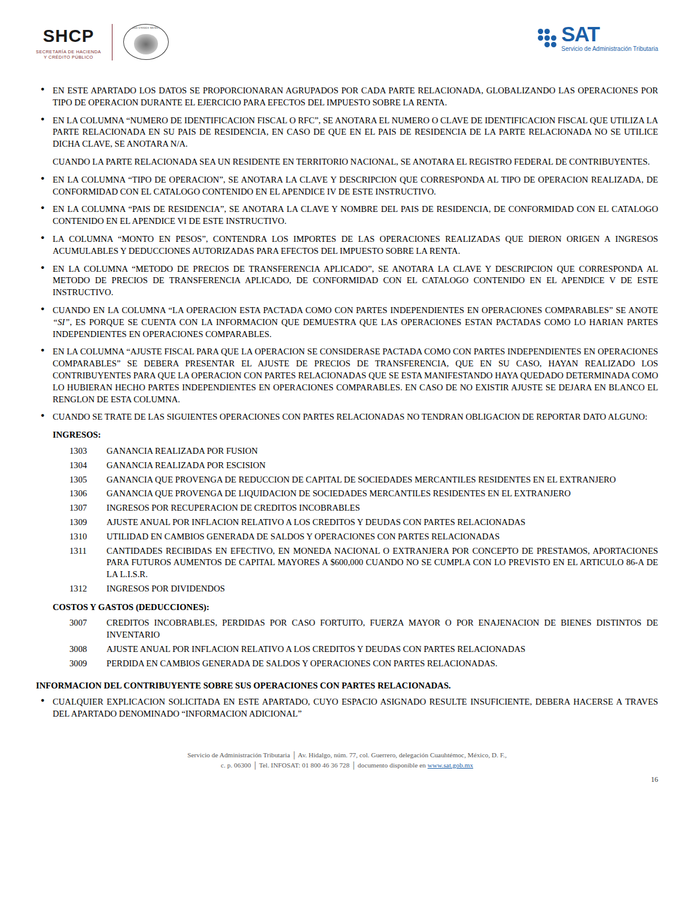SHCP
SECRETARÍA DE HACIENDA
Y CRÉDITO PÚBLICO
ESTADOS UNIDOS MEXICANOS
SAT
Servicio de Administración Tributaria
EN ESTE APARTADO LOS DATOS SE PROPORCIONARAN AGRUPADOS POR CADA PARTE RELACIONADA, GLOBALIZANDO LAS OPERACIONES POR TIPO DE OPERACION DURANTE EL EJERCICIO PARA EFECTOS DEL IMPUESTO SOBRE LA RENTA.
EN LA COLUMNA “NUMERO DE IDENTIFICACION FISCAL O RFC”, SE ANOTARA EL NUMERO O CLAVE DE IDENTIFICACION FISCAL QUE UTILIZA LA PARTE RELACIONADA EN SU PAIS DE RESIDENCIA, EN CASO DE QUE EN EL PAIS DE RESIDENCIA DE LA PARTE RELACIONADA NO SE UTILICE DICHA CLAVE, SE ANOTARA N/A.
CUANDO LA PARTE RELACIONADA SEA UN RESIDENTE EN TERRITORIO NACIONAL, SE ANOTARA EL REGISTRO FEDERAL DE CONTRIBUYENTES.
EN LA COLUMNA “TIPO DE OPERACION”, SE ANOTARA LA CLAVE Y DESCRIPCION QUE CORRESPONDA AL TIPO DE OPERACION REALIZADA, DE CONFORMIDAD CON EL CATALOGO CONTENIDO EN EL APENDICE IV DE ESTE INSTRUCTIVO.
EN LA COLUMNA “PAIS DE RESIDENCIA”, SE ANOTARA LA CLAVE Y NOMBRE DEL PAIS DE RESIDENCIA, DE CONFORMIDAD CON EL CATALOGO CONTENIDO EN EL APENDICE VI DE ESTE INSTRUCTIVO.
LA COLUMNA “MONTO EN PESOS”, CONTENDRA LOS IMPORTES DE LAS OPERACIONES REALIZADAS QUE DIERON ORIGEN A INGRESOS ACUMULABLES Y DEDUCCIONES AUTORIZADAS PARA EFECTOS DEL IMPUESTO SOBRE LA RENTA.
EN LA COLUMNA “METODO DE PRECIOS DE TRANSFERENCIA APLICADO”, SE ANOTARA LA CLAVE Y DESCRIPCION QUE CORRESPONDA AL METODO DE PRECIOS DE TRANSFERENCIA APLICADO, DE CONFORMIDAD CON EL CATALOGO CONTENIDO EN EL APENDICE V DE ESTE INSTRUCTIVO.
CUANDO EN LA COLUMNA “LA OPERACION ESTA PACTADA COMO CON PARTES INDEPENDIENTES EN OPERACIONES COMPARABLES” SE ANOTE “SI”, ES PORQUE SE CUENTA CON LA INFORMACION QUE DEMUESTRA QUE LAS OPERACIONES ESTAN PACTADAS COMO LO HARIAN PARTES INDEPENDIENTES EN OPERACIONES COMPARABLES.
EN LA COLUMNA “AJUSTE FISCAL PARA QUE LA OPERACION SE CONSIDERASE PACTADA COMO CON PARTES INDEPENDIENTES EN OPERACIONES COMPARABLES” SE DEBERA PRESENTAR EL AJUSTE DE PRECIOS DE TRANSFERENCIA, QUE EN SU CASO, HAYAN REALIZADO LOS CONTRIBUYENTES PARA QUE LA OPERACION CON PARTES RELACIONADAS QUE SE ESTA MANIFESTANDO HAYA QUEDADO DETERMINADA COMO LO HUBIERAN HECHO PARTES INDEPENDIENTES EN OPERACIONES COMPARABLES. EN CASO DE NO EXISTIR AJUSTE SE DEJARA EN BLANCO EL RENGLON DE ESTA COLUMNA.
CUANDO SE TRATE DE LAS SIGUIENTES OPERACIONES CON PARTES RELACIONADAS NO TENDRAN OBLIGACION DE REPORTAR DATO ALGUNO:
INGRESOS:
| 1303 | GANANCIA REALIZADA POR FUSION |
| 1304 | GANANCIA REALIZADA POR ESCISION |
| 1305 | GANANCIA QUE PROVENGA DE REDUCCION DE CAPITAL DE SOCIEDADES MERCANTILES RESIDENTES EN EL EXTRANJERO |
| 1306 | GANANCIA QUE PROVENGA DE LIQUIDACION DE SOCIEDADES MERCANTILES RESIDENTES EN EL EXTRANJERO |
| 1307 | INGRESOS POR RECUPERACION DE CREDITOS INCOBRABLES |
| 1309 | AJUSTE ANUAL POR INFLACION RELATIVO A LOS CREDITOS Y DEUDAS CON PARTES RELACIONADAS |
| 1310 | UTILIDAD EN CAMBIOS GENERADA DE SALDOS Y OPERACIONES CON PARTES RELACIONADAS |
| 1311 | CANTIDADES RECIBIDAS EN EFECTIVO, EN MONEDA NACIONAL O EXTRANJERA POR CONCEPTO DE PRESTAMOS, APORTACIONES PARA FUTUROS AUMENTOS DE CAPITAL MAYORES A $600,000 CUANDO NO SE CUMPLA CON LO PREVISTO EN EL ARTICULO 86-A DE LA L.I.S.R. |
| 1312 | INGRESOS POR DIVIDENDOS |
COSTOS Y GASTOS (DEDUCCIONES):
| 3007 | CREDITOS INCOBRABLES, PERDIDAS POR CASO FORTUITO, FUERZA MAYOR O POR ENAJENACION DE BIENES DISTINTOS DE INVENTARIO |
| 3008 | AJUSTE ANUAL POR INFLACION RELATIVO A LOS CREDITOS Y DEUDAS CON PARTES RELACIONADAS |
| 3009 | PERDIDA EN CAMBIOS GENERADA DE SALDOS Y OPERACIONES CON PARTES RELACIONADAS. |
INFORMACION DEL CONTRIBUYENTE SOBRE SUS OPERACIONES CON PARTES RELACIONADAS.
CUALQUIER EXPLICACION SOLICITADA EN ESTE APARTADO, CUYO ESPACIO ASIGNADO RESULTE INSUFICIENTE, DEBERA HACERSE A TRAVES DEL APARTADO DENOMINADO “INFORMACION ADICIONAL”
Servicio de Administración Tributaria │ Av. Hidalgo, núm. 77, col. Guerrero, delegación Cuauhtémoc, México, D. F.,
c. p. 06300 │ Tel. INFOSAT: 01 800 46 36 728 │ documento disponible en www.sat.gob.mx
16